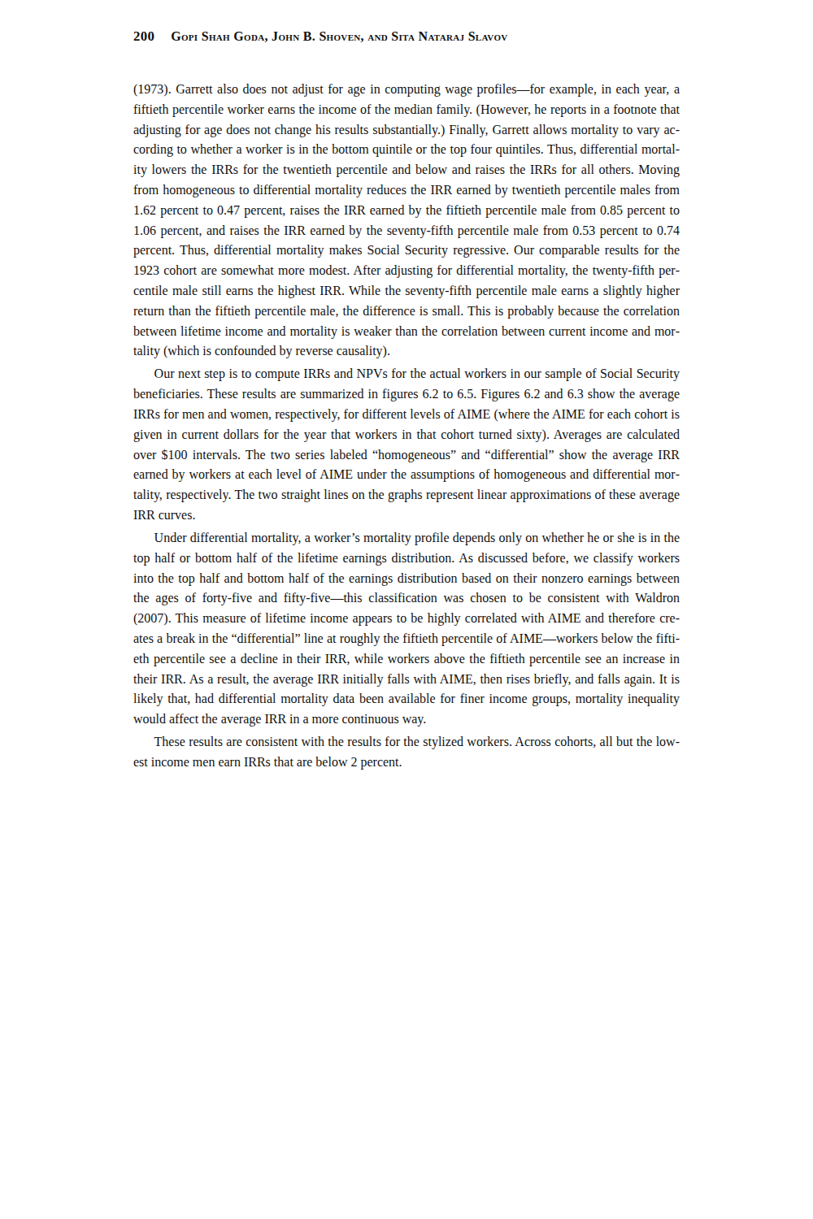200 Gopi Shah Goda, John B. Shoven, and Sita Nataraj Slavov
(1973). Garrett also does not adjust for age in computing wage profiles—for example, in each year, a fiftieth percentile worker earns the income of the median family. (However, he reports in a footnote that adjusting for age does not change his results substantially.) Finally, Garrett allows mortality to vary according to whether a worker is in the bottom quintile or the top four quintiles. Thus, differential mortality lowers the IRRs for the twentieth percentile and below and raises the IRRs for all others. Moving from homogeneous to differential mortality reduces the IRR earned by twentieth percentile males from 1.62 percent to 0.47 percent, raises the IRR earned by the fiftieth percentile male from 0.85 percent to 1.06 percent, and raises the IRR earned by the seventy-fifth percentile male from 0.53 percent to 0.74 percent. Thus, differential mortality makes Social Security regressive. Our comparable results for the 1923 cohort are somewhat more modest. After adjusting for differential mortality, the twenty-fifth percentile male still earns the highest IRR. While the seventy-fifth percentile male earns a slightly higher return than the fiftieth percentile male, the difference is small. This is probably because the correlation between lifetime income and mortality is weaker than the correlation between current income and mortality (which is confounded by reverse causality).
Our next step is to compute IRRs and NPVs for the actual workers in our sample of Social Security beneficiaries. These results are summarized in figures 6.2 to 6.5. Figures 6.2 and 6.3 show the average IRRs for men and women, respectively, for different levels of AIME (where the AIME for each cohort is given in current dollars for the year that workers in that cohort turned sixty). Averages are calculated over $100 intervals. The two series labeled “homogeneous” and “differential” show the average IRR earned by workers at each level of AIME under the assumptions of homogeneous and differential mortality, respectively. The two straight lines on the graphs represent linear approximations of these average IRR curves.
Under differential mortality, a worker’s mortality profile depends only on whether he or she is in the top half or bottom half of the lifetime earnings distribution. As discussed before, we classify workers into the top half and bottom half of the earnings distribution based on their nonzero earnings between the ages of forty-five and fifty-five—this classification was chosen to be consistent with Waldron (2007). This measure of lifetime income appears to be highly correlated with AIME and therefore creates a break in the “differential” line at roughly the fiftieth percentile of AIME—workers below the fiftieth percentile see a decline in their IRR, while workers above the fiftieth percentile see an increase in their IRR. As a result, the average IRR initially falls with AIME, then rises briefly, and falls again. It is likely that, had differential mortality data been available for finer income groups, mortality inequality would affect the average IRR in a more continuous way.
These results are consistent with the results for the stylized workers. Across cohorts, all but the lowest income men earn IRRs that are below 2 percent.